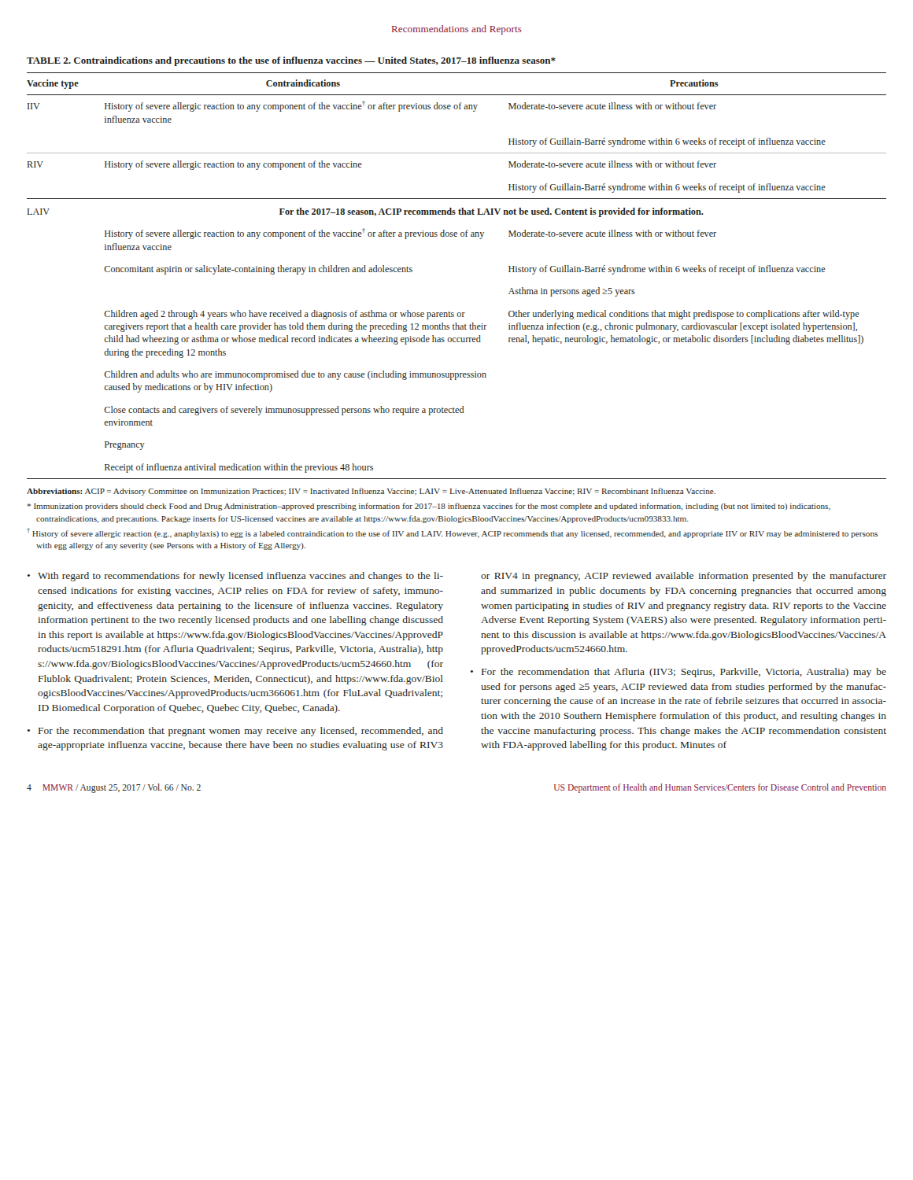Recommendations and Reports
TABLE 2. Contraindications and precautions to the use of influenza vaccines — United States, 2017–18 influenza season*
| Vaccine type | Contraindications | Precautions |
| --- | --- | --- |
| IIV | History of severe allergic reaction to any component of the vaccine † or after previous dose of any influenza vaccine | Moderate-to-severe acute illness with or without fever |
| | | History of Guillain-Barré syndrome within 6 weeks of receipt of influenza vaccine |
| RIV | History of severe allergic reaction to any component of the vaccine | Moderate-to-severe acute illness with or without fever |
| | | History of Guillain-Barré syndrome within 6 weeks of receipt of influenza vaccine |
| LAIV | For the 2017–18 season, ACIP recommends that LAIV not be used. Content is provided for information. |
| | History of severe allergic reaction to any component of the vaccine † or after a previous dose of any influenza vaccine | Moderate-to-severe acute illness with or without fever |
| | Concomitant aspirin or salicylate-containing therapy in children and adolescents | History of Guillain-Barré syndrome within 6 weeks of receipt of influenza vaccine |
| | | Asthma in persons aged ≥5 years |
| | Children aged 2 through 4 years who have received a diagnosis of asthma or whose parents or caregivers report that a health care provider has told them during the preceding 12 months that their child had wheezing or asthma or whose medical record indicates a wheezing episode has occurred during the preceding 12 months | Other underlying medical conditions that might predispose to complications after wild-type influenza infection (e.g., chronic pulmonary, cardiovascular [except isolated hypertension], renal, hepatic, neurologic, hematologic, or metabolic disorders [including diabetes mellitus]) |
| | Children and adults who are immunocompromised due to any cause (including immunosuppression caused by medications or by HIV infection) | |
| | Close contacts and caregivers of severely immunosuppressed persons who require a protected environment | |
| | Pregnancy | |
| | Receipt of influenza antiviral medication within the previous 48 hours | |
Abbreviations: ACIP = Advisory Committee on Immunization Practices; IIV = Inactivated Influenza Vaccine; LAIV = Live-Attenuated Influenza Vaccine; RIV = Recombinant Influenza Vaccine.
* Immunization providers should check Food and Drug Administration–approved prescribing information for 2017–18 influenza vaccines for the most complete and updated information, including (but not limited to) indications, contraindications, and precautions. Package inserts for US-licensed vaccines are available at https://www.fda.gov/BiologicsBloodVaccines/Vaccines/ApprovedProducts/ucm093833.htm.
† History of severe allergic reaction (e.g., anaphylaxis) to egg is a labeled contraindication to the use of IIV and LAIV. However, ACIP recommends that any licensed, recommended, and appropriate IIV or RIV may be administered to persons with egg allergy of any severity (see Persons with a History of Egg Allergy).
With regard to recommendations for newly licensed influenza vaccines and changes to the licensed indications for existing vaccines, ACIP relies on FDA for review of safety, immunogenicity, and effectiveness data pertaining to the licensure of influenza vaccines. Regulatory information pertinent to the two recently licensed products and one labelling change discussed in this report is available at https://www.fda.gov/BiologicsBloodVaccines/Vaccines/ApprovedProducts/ucm518291.htm (for Afluria Quadrivalent; Seqirus, Parkville, Victoria, Australia), https://www.fda.gov/BiologicsBloodVaccines/Vaccines/ApprovedProducts/ucm524660.htm (for Flublok Quadrivalent; Protein Sciences, Meriden, Connecticut), and https://www.fda.gov/BiologicsBloodVaccines/Vaccines/ApprovedProducts/ucm366061.htm (for FluLaval Quadrivalent; ID Biomedical Corporation of Quebec, Quebec City, Quebec, Canada).
For the recommendation that pregnant women may receive any licensed, recommended, and age-appropriate influenza vaccine, because there have been no studies evaluating use of RIV3 or RIV4 in pregnancy, ACIP reviewed available information presented by the manufacturer and summarized in public documents by FDA concerning pregnancies that occurred among women participating in studies of RIV and pregnancy registry data. RIV reports to the Vaccine Adverse Event Reporting System (VAERS) also were presented. Regulatory information pertinent to this discussion is available at https://www.fda.gov/BiologicsBloodVaccines/Vaccines/ApprovedProducts/ucm524660.htm.
For the recommendation that Afluria (IIV3; Seqirus, Parkville, Victoria, Australia) may be used for persons aged ≥5 years, ACIP reviewed data from studies performed by the manufacturer concerning the cause of an increase in the rate of febrile seizures that occurred in association with the 2010 Southern Hemisphere formulation of this product, and resulting changes in the vaccine manufacturing process. This change makes the ACIP recommendation consistent with FDA-approved labelling for this product. Minutes of
4 MMWR / August 25, 2017 / Vol. 66 / No. 2 US Department of Health and Human Services/Centers for Disease Control and Prevention